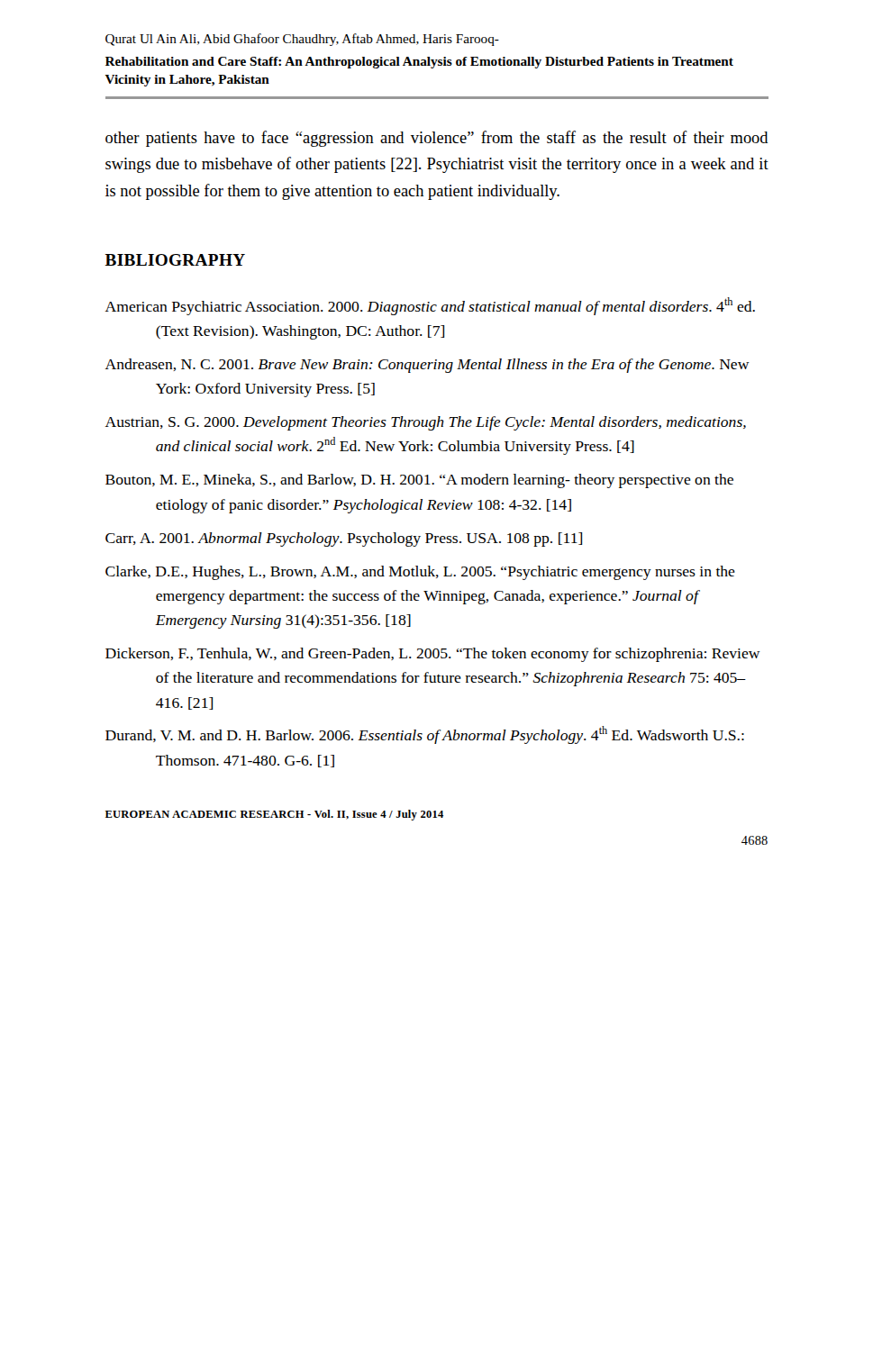Qurat Ul Ain Ali, Abid Ghafoor Chaudhry, Aftab Ahmed, Haris Farooq-
Rehabilitation and Care Staff: An Anthropological Analysis of Emotionally Disturbed Patients in Treatment Vicinity in Lahore, Pakistan
other patients have to face “aggression and violence” from the staff as the result of their mood swings due to misbehave of other patients [22]. Psychiatrist visit the territory once in a week and it is not possible for them to give attention to each patient individually.
BIBLIOGRAPHY
American Psychiatric Association. 2000. Diagnostic and statistical manual of mental disorders. 4th ed. (Text Revision). Washington, DC: Author. [7]
Andreasen, N. C. 2001. Brave New Brain: Conquering Mental Illness in the Era of the Genome. New York: Oxford University Press. [5]
Austrian, S. G. 2000. Development Theories Through The Life Cycle: Mental disorders, medications, and clinical social work. 2nd Ed. New York: Columbia University Press. [4]
Bouton, M. E., Mineka, S., and Barlow, D. H. 2001. “A modern learning- theory perspective on the etiology of panic disorder.” Psychological Review 108: 4-32. [14]
Carr, A. 2001. Abnormal Psychology. Psychology Press. USA. 108 pp. [11]
Clarke, D.E., Hughes, L., Brown, A.M., and Motluk, L. 2005. “Psychiatric emergency nurses in the emergency department: the success of the Winnipeg, Canada, experience.” Journal of Emergency Nursing 31(4):351-356. [18]
Dickerson, F., Tenhula, W., and Green-Paden, L. 2005. “The token economy for schizophrenia: Review of the literature and recommendations for future research.” Schizophrenia Research 75: 405–416. [21]
Durand, V. M. and D. H. Barlow. 2006. Essentials of Abnormal Psychology. 4th Ed. Wadsworth U.S.: Thomson. 471-480. G-6. [1]
EUROPEAN ACADEMIC RESEARCH - Vol. II, Issue 4 / July 2014
4688